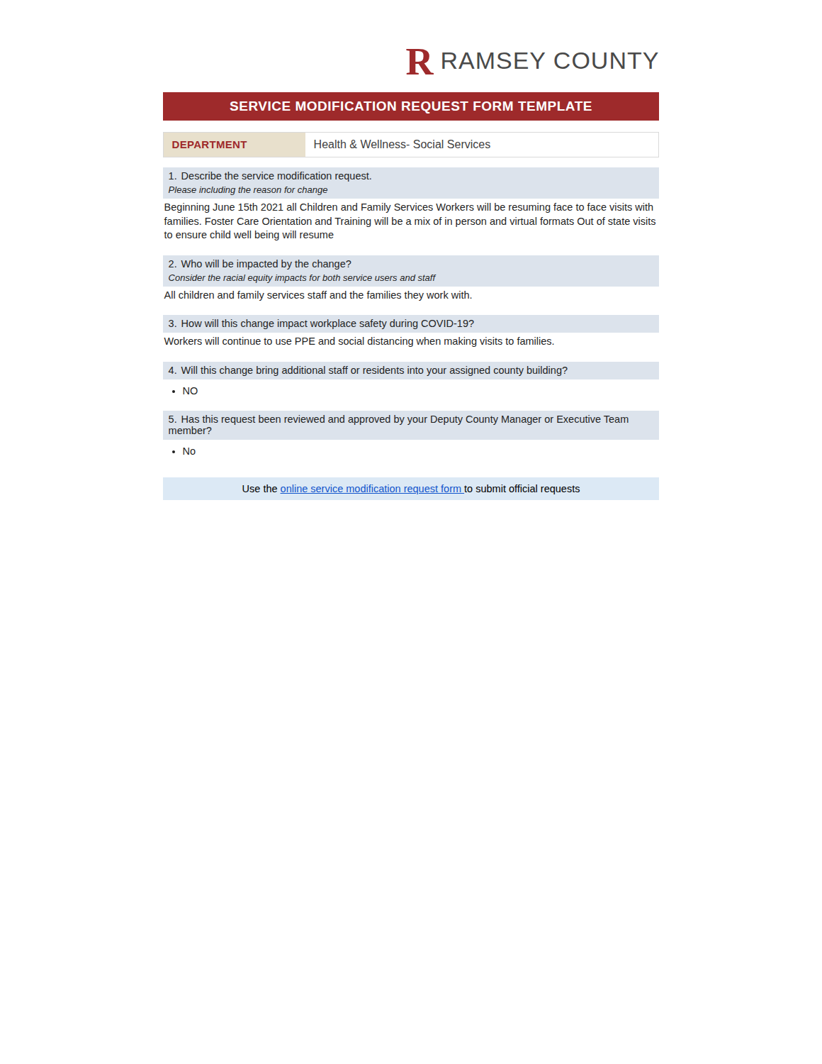R RAMSEY COUNTY
SERVICE MODIFICATION REQUEST FORM TEMPLATE
DEPARTMENT
Health & Wellness- Social Services
1. Describe the service modification request.
Please including the reason for change
Beginning June 15th 2021 all Children and Family Services Workers will be resuming face to face visits with families. Foster Care Orientation and Training will be a mix of in person and virtual formats Out of state visits to ensure child well being will resume
2. Who will be impacted by the change?
Consider the racial equity impacts for both service users and staff
All children and family services staff and the families they work with.
3. How will this change impact workplace safety during COVID-19?
Workers will continue to use PPE and social distancing when making visits to families.
4. Will this change bring additional staff or residents into your assigned county building?
NO
5. Has this request been reviewed and approved by your Deputy County Manager or Executive Team member?
No
Use the online service modification request form to submit official requests